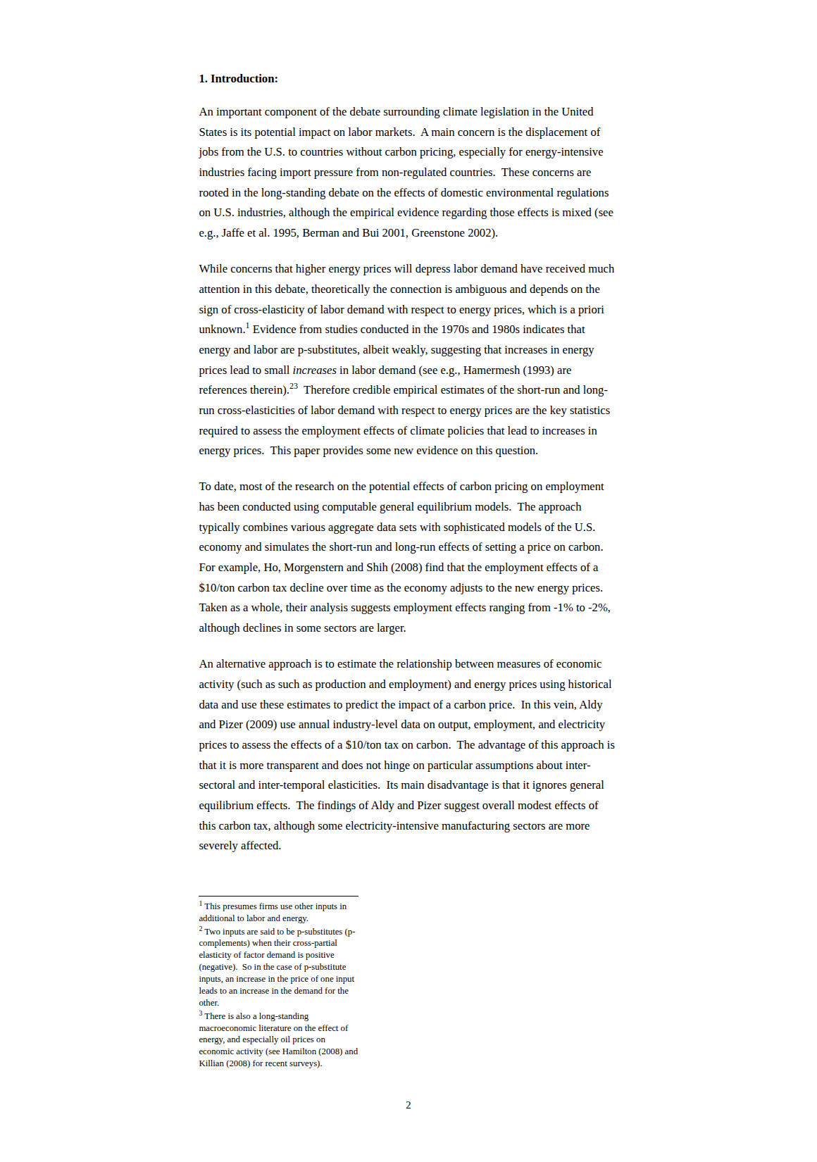1. Introduction:
An important component of the debate surrounding climate legislation in the United States is its potential impact on labor markets. A main concern is the displacement of jobs from the U.S. to countries without carbon pricing, especially for energy-intensive industries facing import pressure from non-regulated countries. These concerns are rooted in the long-standing debate on the effects of domestic environmental regulations on U.S. industries, although the empirical evidence regarding those effects is mixed (see e.g., Jaffe et al. 1995, Berman and Bui 2001, Greenstone 2002).
While concerns that higher energy prices will depress labor demand have received much attention in this debate, theoretically the connection is ambiguous and depends on the sign of cross-elasticity of labor demand with respect to energy prices, which is a priori unknown.1 Evidence from studies conducted in the 1970s and 1980s indicates that energy and labor are p-substitutes, albeit weakly, suggesting that increases in energy prices lead to small increases in labor demand (see e.g., Hamermesh (1993) are references therein).23 Therefore credible empirical estimates of the short-run and long-run cross-elasticities of labor demand with respect to energy prices are the key statistics required to assess the employment effects of climate policies that lead to increases in energy prices. This paper provides some new evidence on this question.
To date, most of the research on the potential effects of carbon pricing on employment has been conducted using computable general equilibrium models. The approach typically combines various aggregate data sets with sophisticated models of the U.S. economy and simulates the short-run and long-run effects of setting a price on carbon. For example, Ho, Morgenstern and Shih (2008) find that the employment effects of a $10/ton carbon tax decline over time as the economy adjusts to the new energy prices. Taken as a whole, their analysis suggests employment effects ranging from -1% to -2%, although declines in some sectors are larger.
An alternative approach is to estimate the relationship between measures of economic activity (such as such as production and employment) and energy prices using historical data and use these estimates to predict the impact of a carbon price. In this vein, Aldy and Pizer (2009) use annual industry-level data on output, employment, and electricity prices to assess the effects of a $10/ton tax on carbon. The advantage of this approach is that it is more transparent and does not hinge on particular assumptions about inter-sectoral and inter-temporal elasticities. Its main disadvantage is that it ignores general equilibrium effects. The findings of Aldy and Pizer suggest overall modest effects of this carbon tax, although some electricity-intensive manufacturing sectors are more severely affected.
1 This presumes firms use other inputs in additional to labor and energy.
2 Two inputs are said to be p-substitutes (p-complements) when their cross-partial elasticity of factor demand is positive (negative). So in the case of p-substitute inputs, an increase in the price of one input leads to an increase in the demand for the other.
3 There is also a long-standing macroeconomic literature on the effect of energy, and especially oil prices on economic activity (see Hamilton (2008) and Killian (2008) for recent surveys).
2